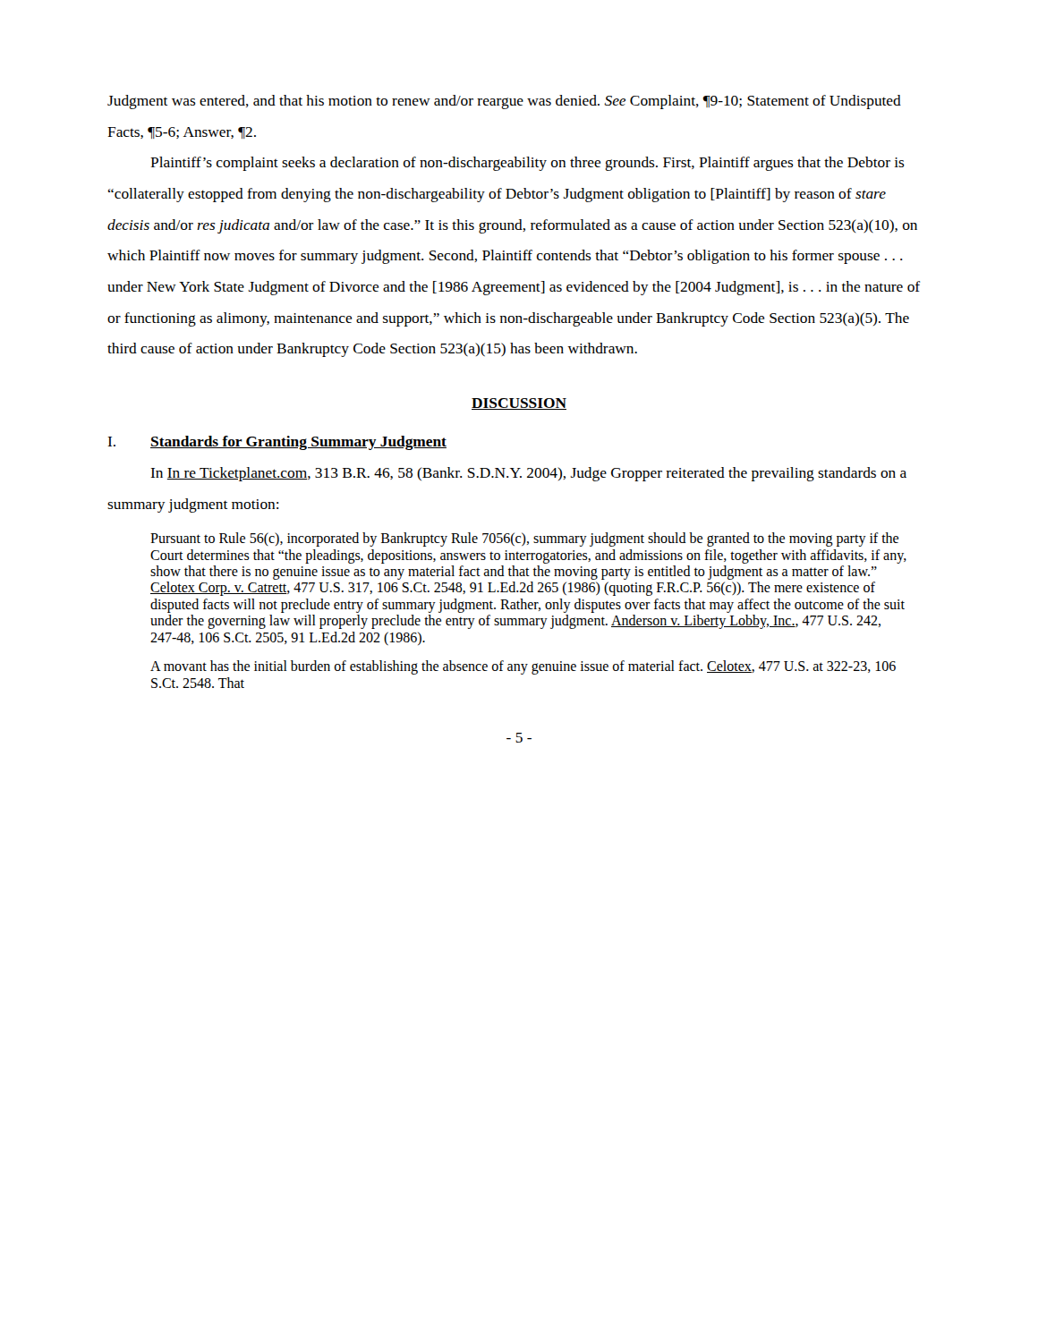Judgment was entered, and that his motion to renew and/or reargue was denied. See Complaint, ¶9-10; Statement of Undisputed Facts, ¶5-6; Answer, ¶2.
Plaintiff’s complaint seeks a declaration of non-dischargeability on three grounds. First, Plaintiff argues that the Debtor is “collaterally estopped from denying the non-dischargeability of Debtor’s Judgment obligation to [Plaintiff] by reason of stare decisis and/or res judicata and/or law of the case.” It is this ground, reformulated as a cause of action under Section 523(a)(10), on which Plaintiff now moves for summary judgment. Second, Plaintiff contends that “Debtor’s obligation to his former spouse . . . under New York State Judgment of Divorce and the [1986 Agreement] as evidenced by the [2004 Judgment], is . . . in the nature of or functioning as alimony, maintenance and support,” which is non-dischargeable under Bankruptcy Code Section 523(a)(5). The third cause of action under Bankruptcy Code Section 523(a)(15) has been withdrawn.
DISCUSSION
I. Standards for Granting Summary Judgment
In In re Ticketplanet.com, 313 B.R. 46, 58 (Bankr. S.D.N.Y. 2004), Judge Gropper reiterated the prevailing standards on a summary judgment motion:
Pursuant to Rule 56(c), incorporated by Bankruptcy Rule 7056(c), summary judgment should be granted to the moving party if the Court determines that “the pleadings, depositions, answers to interrogatories, and admissions on file, together with affidavits, if any, show that there is no genuine issue as to any material fact and that the moving party is entitled to judgment as a matter of law.” Celotex Corp. v. Catrett, 477 U.S. 317, 106 S.Ct. 2548, 91 L.Ed.2d 265 (1986) (quoting F.R.C.P. 56(c)). The mere existence of disputed facts will not preclude entry of summary judgment. Rather, only disputes over facts that may affect the outcome of the suit under the governing law will properly preclude the entry of summary judgment. Anderson v. Liberty Lobby, Inc., 477 U.S. 242, 247-48, 106 S.Ct. 2505, 91 L.Ed.2d 202 (1986).
A movant has the initial burden of establishing the absence of any genuine issue of material fact. Celotex, 477 U.S. at 322-23, 106 S.Ct. 2548. That
- 5 -